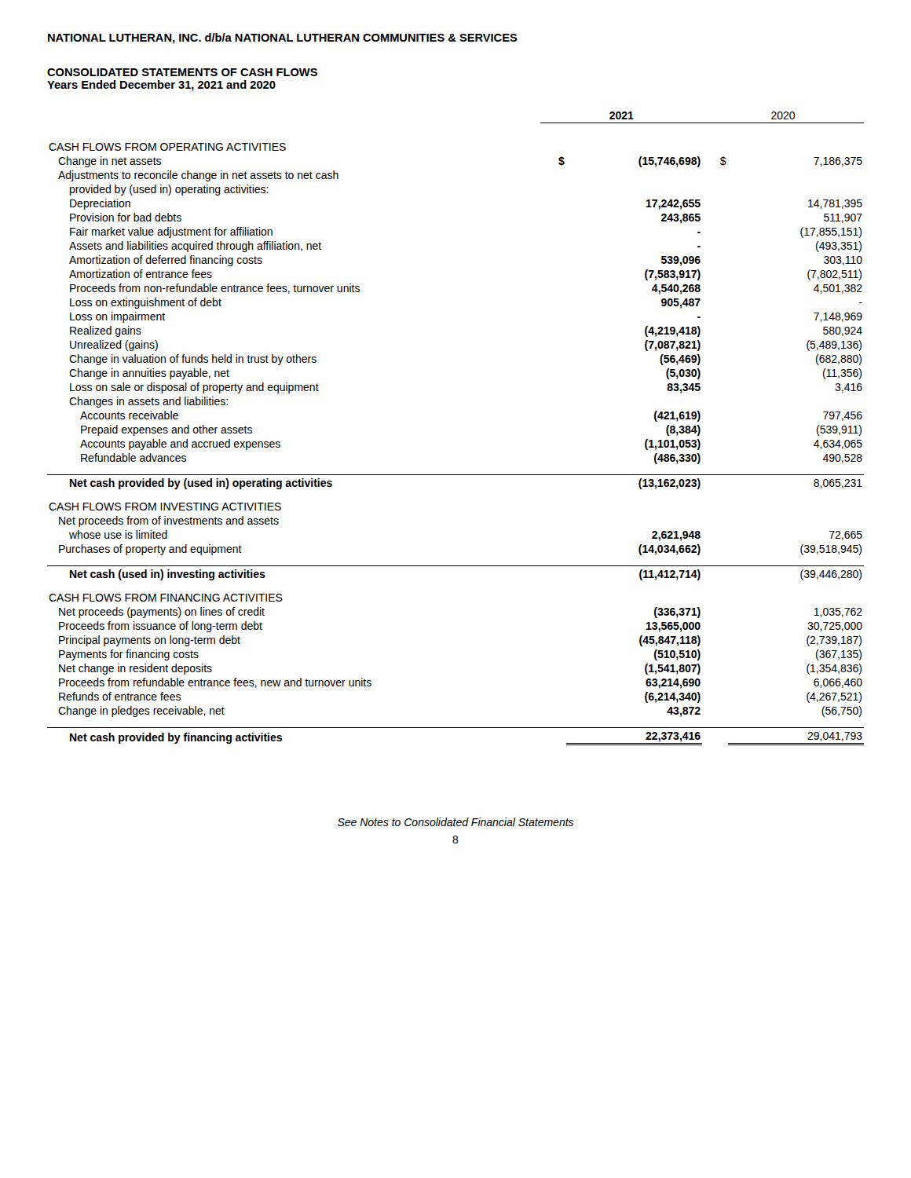NATIONAL LUTHERAN, INC. d/b/a NATIONAL LUTHERAN COMMUNITIES & SERVICES
CONSOLIDATED STATEMENTS OF CASH FLOWS
Years Ended December 31, 2021 and 2020
| | 2021 | 2020 |
| CASH FLOWS FROM OPERATING ACTIVITIES | | | | |
| Change in net assets | $ | (15,746,698) | $ | 7,186,375 |
| Adjustments to reconcile change in net assets to net cash | | | | |
| provided by (used in) operating activities: | | | | |
| Depreciation | | 17,242,655 | | 14,781,395 |
| Provision for bad debts | | 243,865 | | 511,907 |
| Fair market value adjustment for affiliation | | - | | (17,855,151) |
| Assets and liabilities acquired through affiliation, net | | - | | (493,351) |
| Amortization of deferred financing costs | | 539,096 | | 303,110 |
| Amortization of entrance fees | | (7,583,917) | | (7,802,511) |
| Proceeds from non-refundable entrance fees, turnover units | | 4,540,268 | | 4,501,382 |
| Loss on extinguishment of debt | | 905,487 | | - |
| Loss on impairment | | - | | 7,148,969 |
| Realized gains | | (4,219,418) | | 580,924 |
| Unrealized (gains) | | (7,087,821) | | (5,489,136) |
| Change in valuation of funds held in trust by others | | (56,469) | | (682,880) |
| Change in annuities payable, net | | (5,030) | | (11,356) |
| Loss on sale or disposal of property and equipment | | 83,345 | | 3,416 |
| Changes in assets and liabilities: | | | | |
| Accounts receivable | | (421,619) | | 797,456 |
| Prepaid expenses and other assets | | (8,384) | | (539,911) |
| Accounts payable and accrued expenses | | (1,101,053) | | 4,634,065 |
| Refundable advances | | (486,330) | | 490,528 |
| Net cash provided by (used in) operating activities | | (13,162,023) | | 8,065,231 |
| CASH FLOWS FROM INVESTING ACTIVITIES | | | | |
| Net proceeds from of investments and assets | | | | |
| whose use is limited | | 2,621,948 | | 72,665 |
| Purchases of property and equipment | | (14,034,662) | | (39,518,945) |
| Net cash (used in) investing activities | | (11,412,714) | | (39,446,280) |
| CASH FLOWS FROM FINANCING ACTIVITIES | | | | |
| Net proceeds (payments) on lines of credit | | (336,371) | | 1,035,762 |
| Proceeds from issuance of long-term debt | | 13,565,000 | | 30,725,000 |
| Principal payments on long-term debt | | (45,847,118) | | (2,739,187) |
| Payments for financing costs | | (510,510) | | (367,135) |
| Net change in resident deposits | | (1,541,807) | | (1,354,836) |
| Proceeds from refundable entrance fees, new and turnover units | | 63,214,690 | | 6,066,460 |
| Refunds of entrance fees | | (6,214,340) | | (4,267,521) |
| Change in pledges receivable, net | | 43,872 | | (56,750) |
| Net cash provided by financing activities | | 22,373,416 | | 29,041,793 |
See Notes to Consolidated Financial Statements
8